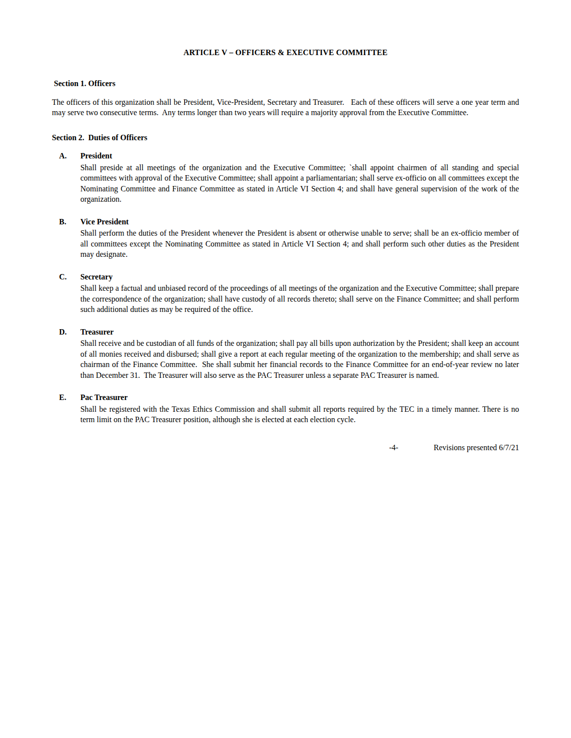ARTICLE V – OFFICERS & EXECUTIVE COMMITTEE
Section 1. Officers
The officers of this organization shall be President, Vice-President, Secretary and Treasurer. Each of these officers will serve a one year term and may serve two consecutive terms. Any terms longer than two years will require a majority approval from the Executive Committee.
Section 2. Duties of Officers
A. President
Shall preside at all meetings of the organization and the Executive Committee; `shall appoint chairmen of all standing and special committees with approval of the Executive Committee; shall appoint a parliamentarian; shall serve ex-officio on all committees except the Nominating Committee and Finance Committee as stated in Article VI Section 4; and shall have general supervision of the work of the organization.
B. Vice President
Shall perform the duties of the President whenever the President is absent or otherwise unable to serve; shall be an ex-officio member of all committees except the Nominating Committee as stated in Article VI Section 4; and shall perform such other duties as the President may designate.
C. Secretary
Shall keep a factual and unbiased record of the proceedings of all meetings of the organization and the Executive Committee; shall prepare the correspondence of the organization; shall have custody of all records thereto; shall serve on the Finance Committee; and shall perform such additional duties as may be required of the office.
D. Treasurer
Shall receive and be custodian of all funds of the organization; shall pay all bills upon authorization by the President; shall keep an account of all monies received and disbursed; shall give a report at each regular meeting of the organization to the membership; and shall serve as chairman of the Finance Committee. She shall submit her financial records to the Finance Committee for an end-of-year review no later than December 31. The Treasurer will also serve as the PAC Treasurer unless a separate PAC Treasurer is named.
E. Pac Treasurer
Shall be registered with the Texas Ethics Commission and shall submit all reports required by the TEC in a timely manner. There is no term limit on the PAC Treasurer position, although she is elected at each election cycle.
-4- Revisions presented 6/7/21